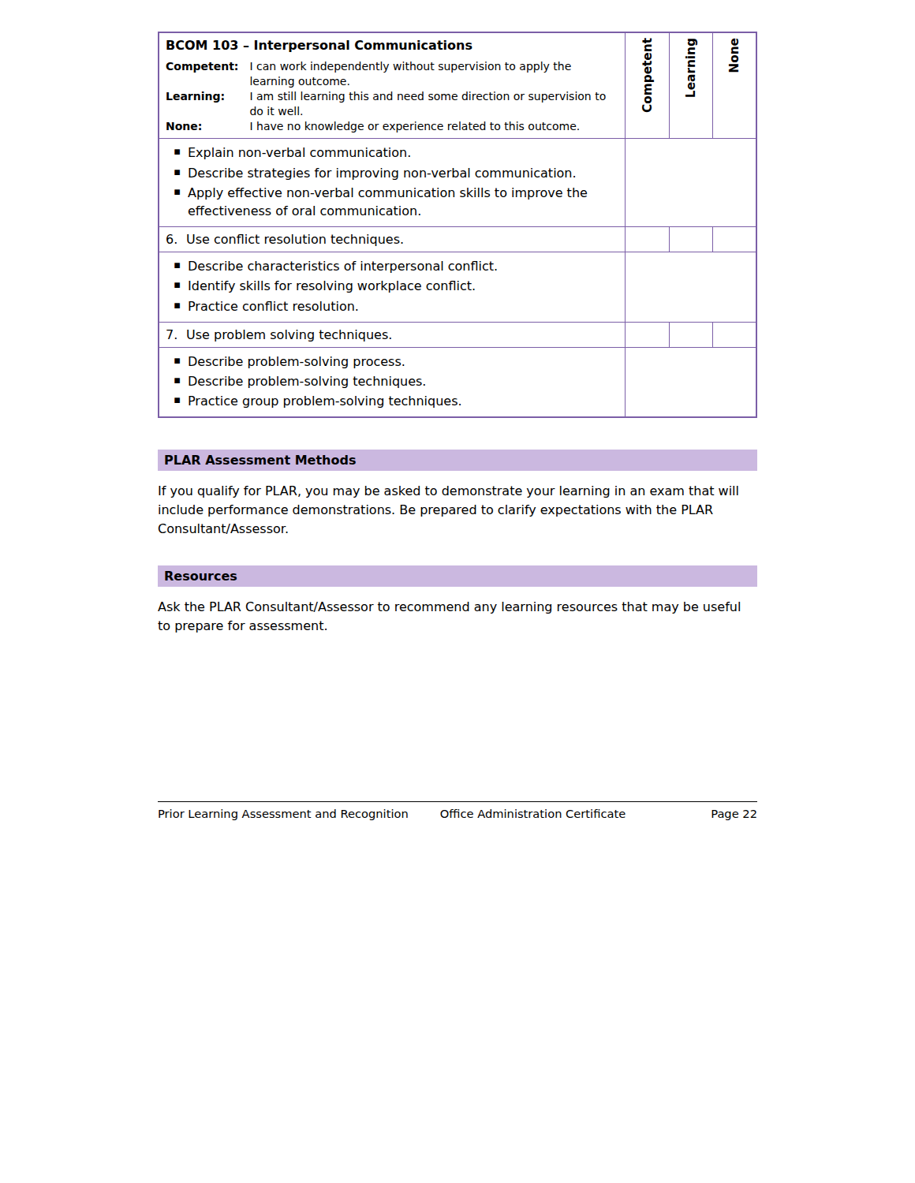| BCOM 103 – Interpersonal Communications Competent: I can work independently without supervision to apply the learning outcome. Learning: I am still learning this and need some direction or supervision to do it well. None: I have no knowledge or experience related to this outcome. | Competent | Learning | None |
| Explain non-verbal communication. Describe strategies for improving non-verbal communication. Apply effective non-verbal communication skills to improve the effectiveness of oral communication. | |
| 6. Use conflict resolution techniques. | | | |
| Describe characteristics of interpersonal conflict. Identify skills for resolving workplace conflict. Practice conflict resolution. | |
| 7. Use problem solving techniques. | | | |
| Describe problem-solving process. Describe problem-solving techniques. Practice group problem-solving techniques. | |
PLAR Assessment Methods
If you qualify for PLAR, you may be asked to demonstrate your learning in an exam that will include performance demonstrations. Be prepared to clarify expectations with the PLAR Consultant/Assessor.
Resources
Ask the PLAR Consultant/Assessor to recommend any learning resources that may be useful to prepare for assessment.
Prior Learning Assessment and Recognition Office Administration Certificate Page 22